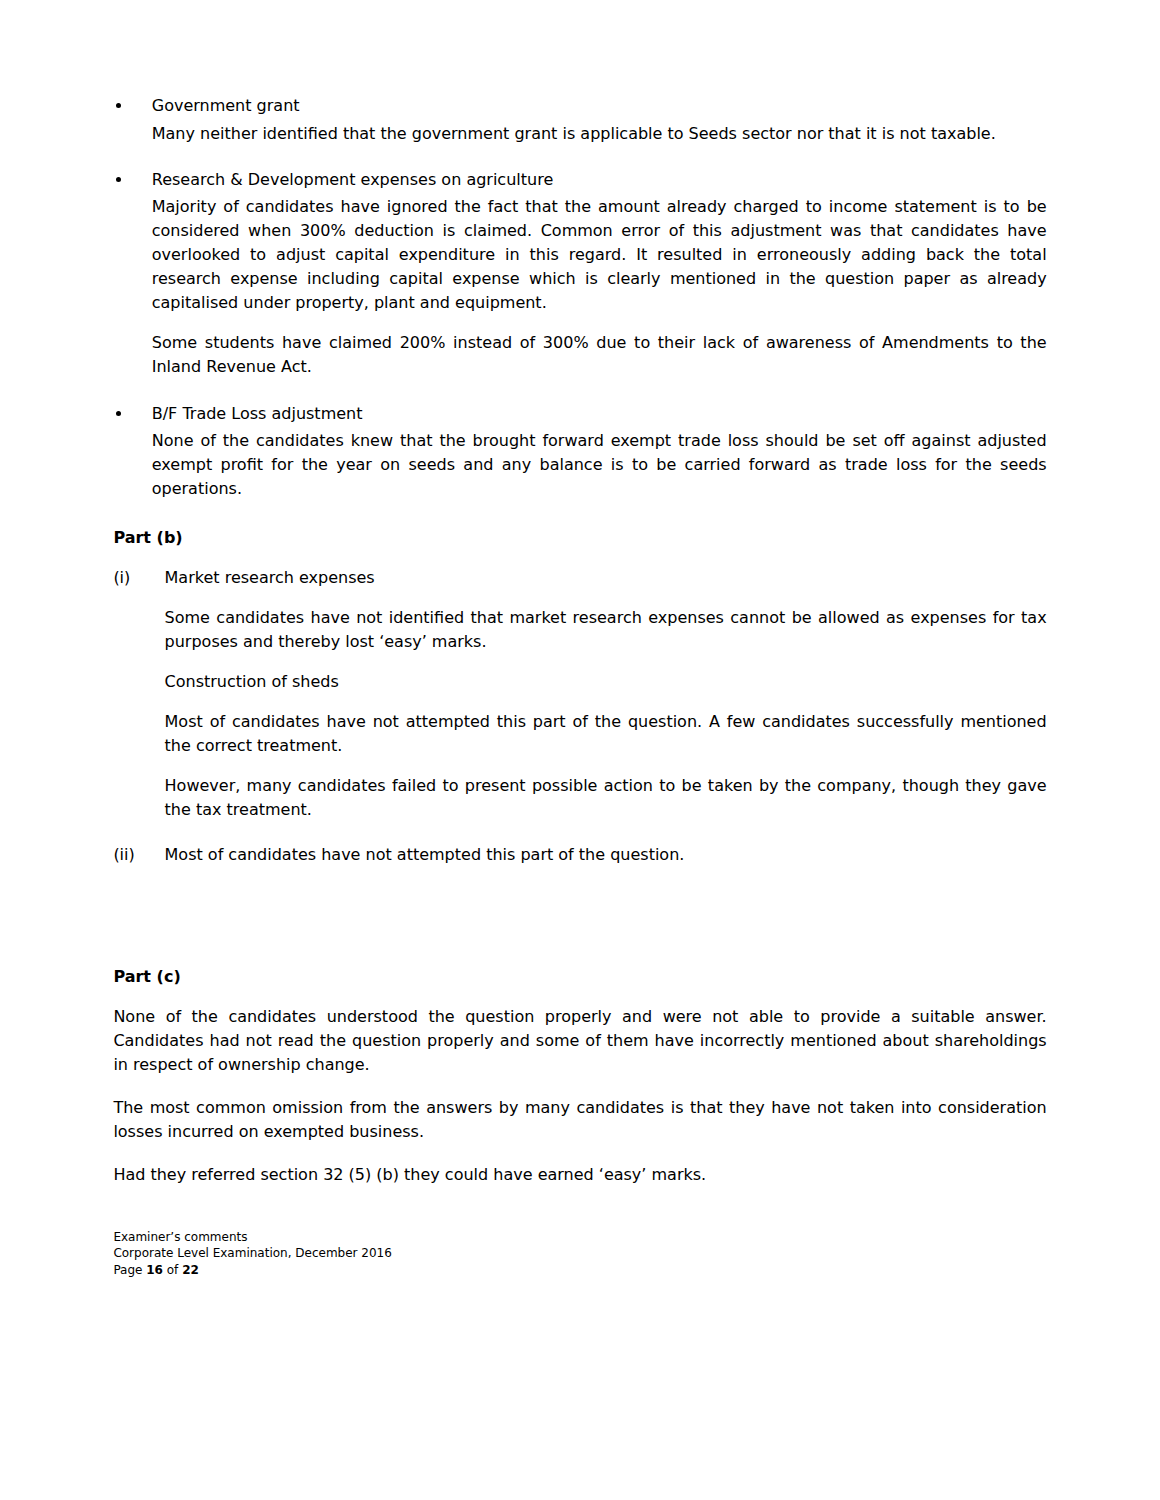Government grant
Many neither identified that the government grant is applicable to Seeds sector nor that it is not taxable.
Research & Development expenses on agriculture
Majority of candidates have ignored the fact that the amount already charged to income statement is to be considered when 300% deduction is claimed. Common error of this adjustment was that candidates have overlooked to adjust capital expenditure in this regard. It resulted in erroneously adding back the total research expense including capital expense which is clearly mentioned in the question paper as already capitalised under property, plant and equipment.
Some students have claimed 200% instead of 300% due to their lack of awareness of Amendments to the Inland Revenue Act.
B/F Trade Loss adjustment
None of the candidates knew that the brought forward exempt trade loss should be set off against adjusted exempt profit for the year on seeds and any balance is to be carried forward as trade loss for the seeds operations.
Part (b)
(i)
Market research expenses
Some candidates have not identified that market research expenses cannot be allowed as expenses for tax purposes and thereby lost ‘easy’ marks.
Construction of sheds
Most of candidates have not attempted this part of the question. A few candidates successfully mentioned the correct treatment.
However, many candidates failed to present possible action to be taken by the company, though they gave the tax treatment.
(ii)
Most of candidates have not attempted this part of the question.
Part (c)
None of the candidates understood the question properly and were not able to provide a suitable answer. Candidates had not read the question properly and some of them have incorrectly mentioned about shareholdings in respect of ownership change.
The most common omission from the answers by many candidates is that they have not taken into consideration losses incurred on exempted business.
Had they referred section 32 (5) (b) they could have earned ‘easy’ marks.
Examiner’s comments
Corporate Level Examination, December 2016
Page 16 of 22